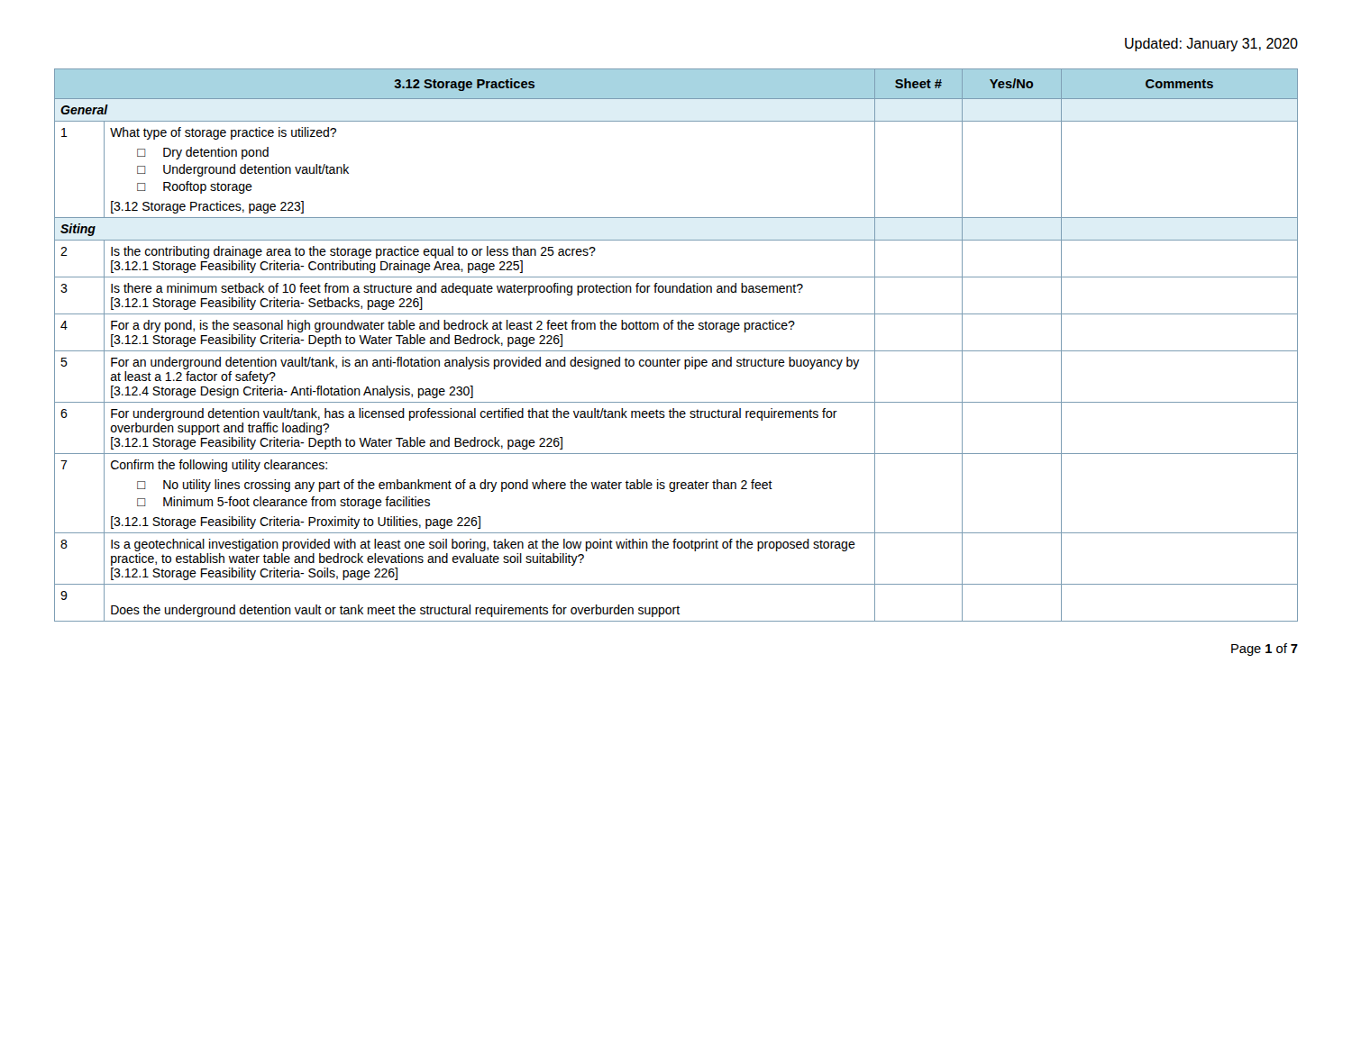Updated: January 31, 2020
| 3.12 Storage Practices | Sheet # | Yes/No | Comments |
| --- | --- | --- | --- |
| General | | | |
| 1 | What type of storage practice is utilized? Dry detention pond Underground detention vault/tank Rooftop storage [3.12 Storage Practices, page 223] | | | |
| Siting | | | |
| 2 | Is the contributing drainage area to the storage practice equal to or less than 25 acres? [3.12.1 Storage Feasibility Criteria- Contributing Drainage Area, page 225] | | | |
| 3 | Is there a minimum setback of 10 feet from a structure and adequate waterproofing protection for foundation and basement? [3.12.1 Storage Feasibility Criteria- Setbacks, page 226] | | | |
| 4 | For a dry pond, is the seasonal high groundwater table and bedrock at least 2 feet from the bottom of the storage practice? [3.12.1 Storage Feasibility Criteria- Depth to Water Table and Bedrock, page 226] | | | |
| 5 | For an underground detention vault/tank, is an anti-flotation analysis provided and designed to counter pipe and structure buoyancy by at least a 1.2 factor of safety? [3.12.4 Storage Design Criteria- Anti-flotation Analysis, page 230] | | | |
| 6 | For underground detention vault/tank, has a licensed professional certified that the vault/tank meets the structural requirements for overburden support and traffic loading? [3.12.1 Storage Feasibility Criteria- Depth to Water Table and Bedrock, page 226] | | | |
| 7 | Confirm the following utility clearances: No utility lines crossing any part of the embankment of a dry pond where the water table is greater than 2 feet Minimum 5-foot clearance from storage facilities [3.12.1 Storage Feasibility Criteria- Proximity to Utilities, page 226] | | | |
| 8 | Is a geotechnical investigation provided with at least one soil boring, taken at the low point within the footprint of the proposed storage practice, to establish water table and bedrock elevations and evaluate soil suitability? [3.12.1 Storage Feasibility Criteria- Soils, page 226] | | | |
| 9 | Does the underground detention vault or tank meet the structural requirements for overburden support | | | |
Page 1 of 7